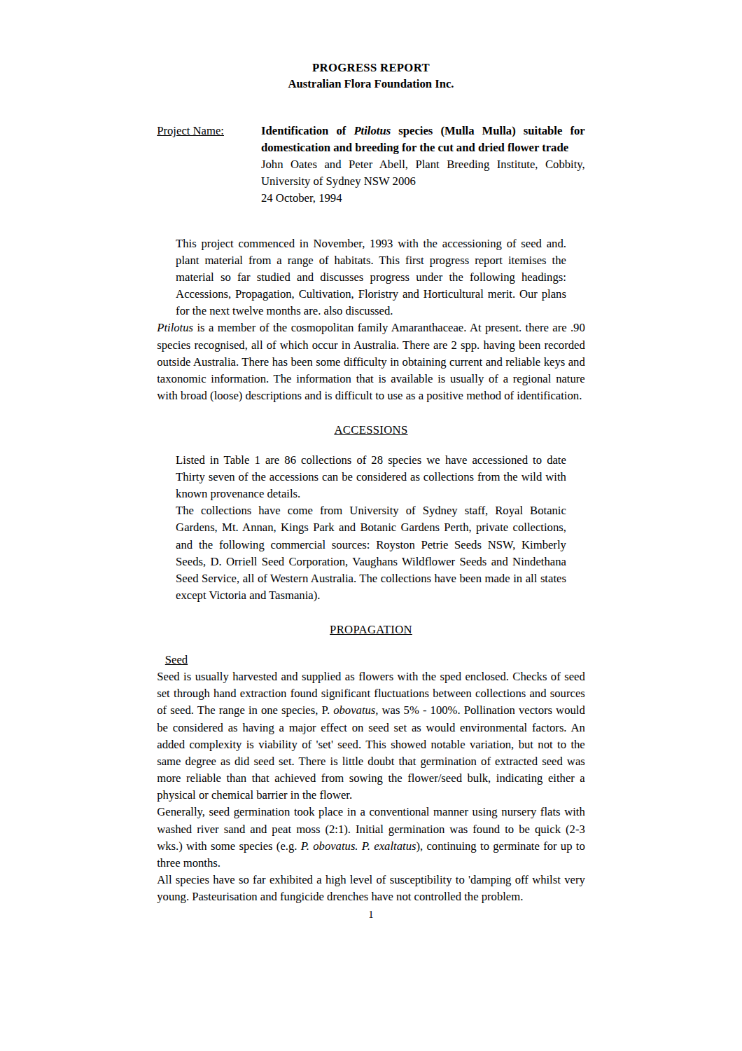PROGRESS REPORT Australian Flora Foundation Inc.
| Project Name: | Identification of Ptilotus species (Mulla Mulla) suitable for domestication and breeding for the cut and dried flower trade John Oates and Peter Abell, Plant Breeding Institute, Cobbity, University of Sydney NSW 2006 24 October, 1994 |
This project commenced in November, 1993 with the accessioning of seed and. plant material from a range of habitats. This first progress report itemises the material so far studied and discusses progress under the following headings: Accessions, Propagation, Cultivation, Floristry and Horticultural merit. Our plans for the next twelve months are. also discussed.
Ptilotus is a member of the cosmopolitan family Amaranthaceae. At present. there are .90 species recognised, all of which occur in Australia. There are 2 spp. having been recorded outside Australia. There has been some difficulty in obtaining current and reliable keys and taxonomic information. The information that is available is usually of a regional nature with broad (loose) descriptions and is difficult to use as a positive method of identification.
ACCESSIONS
Listed in Table 1 are 86 collections of 28 species we have accessioned to date Thirty seven of the accessions can be considered as collections from the wild with known provenance details.
The collections have come from University of Sydney staff, Royal Botanic Gardens, Mt. Annan, Kings Park and Botanic Gardens Perth, private collections, and the following commercial sources: Royston Petrie Seeds NSW, Kimberly Seeds, D. Orriell Seed Corporation, Vaughans Wildflower Seeds and Nindethana Seed Service, all of Western Australia. The collections have been made in all states except Victoria and Tasmania).
PROPAGATION
Seed
Seed is usually harvested and supplied as flowers with the sped enclosed. Checks of seed set through hand extraction found significant fluctuations between collections and sources of seed. The range in one species, P. obovatus, was 5% - 100%. Pollination vectors would be considered as having a major effect on seed set as would environmental factors. An added complexity is viability of 'set' seed. This showed notable variation, but not to the same degree as did seed set. There is little doubt that germination of extracted seed was more reliable than that achieved from sowing the flower/seed bulk, indicating either a physical or chemical barrier in the flower.
Generally, seed germination took place in a conventional manner using nursery flats with washed river sand and peat moss (2:1). Initial germination was found to be quick (2-3 wks.) with some species (e.g. P. obovatus. P. exaltatus), continuing to germinate for up to three months.
All species have so far exhibited a high level of susceptibility to 'damping off whilst very young. Pasteurisation and fungicide drenches have not controlled the problem.
1